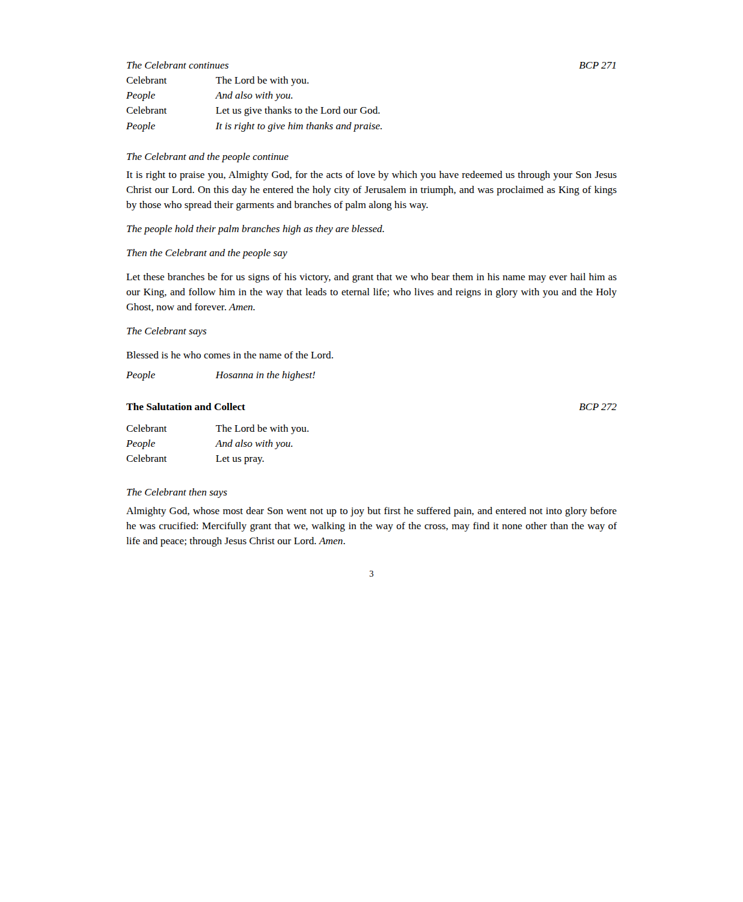The Celebrant continues BCP 271
| Celebrant | The Lord be with you. |
| People | And also with you. |
| Celebrant | Let us give thanks to the Lord our God. |
| People | It is right to give him thanks and praise. |
The Celebrant and the people continue
It is right to praise you, Almighty God, for the acts of love by which you have redeemed us through your Son Jesus Christ our Lord. On this day he entered the holy city of Jerusalem in triumph, and was proclaimed as King of kings by those who spread their garments and branches of palm along his way.
The people hold their palm branches high as they are blessed.
Then the Celebrant and the people say
Let these branches be for us signs of his victory, and grant that we who bear them in his name may ever hail him as our King, and follow him in the way that leads to eternal life; who lives and reigns in glory with you and the Holy Ghost, now and forever. Amen.
The Celebrant says
Blessed is he who comes in the name of the Lord.
| People | Hosanna in the highest! |
The Salutation and Collect BCP 272
| Celebrant | The Lord be with you. |
| People | And also with you. |
| Celebrant | Let us pray. |
The Celebrant then says
Almighty God, whose most dear Son went not up to joy but first he suffered pain, and entered not into glory before he was crucified: Mercifully grant that we, walking in the way of the cross, may find it none other than the way of life and peace; through Jesus Christ our Lord. Amen.
3